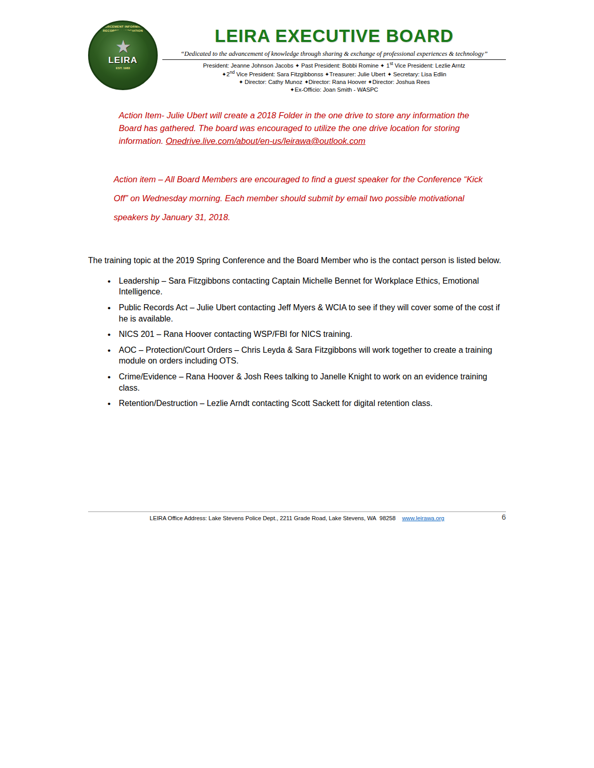LAW ENFORCEMENT INFORMATION AND RECORDS ASSOCIATION
★
LEIRA
EST. 1983
LEIRA EXECUTIVE BOARD
“Dedicated to the advancement of knowledge through sharing & exchange of professional experiences & technology”
President: Jeanne Johnson Jacobs ✦ Past President: Bobbi Romine ✦ 1st Vice President: Lezlie Arntz
✦2nd Vice President: Sara Fitzgibbonss ✦Treasurer: Julie Ubert ✦ Secretary: Lisa Edlin
✦ Director: Cathy Munoz ✦Director: Rana Hoover ✦Director: Joshua Rees
✦Ex-Officio: Joan Smith - WASPC
Action Item- Julie Ubert will create a 2018 Folder in the one drive to store any information the Board has gathered. The board was encouraged to utilize the one drive location for storing information. Onedrive.live.com/about/en-us/leirawa@outlook.com
Action item – All Board Members are encouraged to find a guest speaker for the Conference “Kick Off” on Wednesday morning. Each member should submit by email two possible motivational speakers by January 31, 2018.
The training topic at the 2019 Spring Conference and the Board Member who is the contact person is listed below.
Leadership – Sara Fitzgibbons contacting Captain Michelle Bennet for Workplace Ethics, Emotional Intelligence.
Public Records Act – Julie Ubert contacting Jeff Myers & WCIA to see if they will cover some of the cost if he is available.
NICS 201 – Rana Hoover contacting WSP/FBI for NICS training.
AOC – Protection/Court Orders – Chris Leyda & Sara Fitzgibbons will work together to create a training module on orders including OTS.
Crime/Evidence – Rana Hoover & Josh Rees talking to Janelle Knight to work on an evidence training class.
Retention/Destruction – Lezlie Arndt contacting Scott Sackett for digital retention class.
LEIRA Office Address: Lake Stevens Police Dept., 2211 Grade Road, Lake Stevens, WA 98258 www.leirawa.org 6